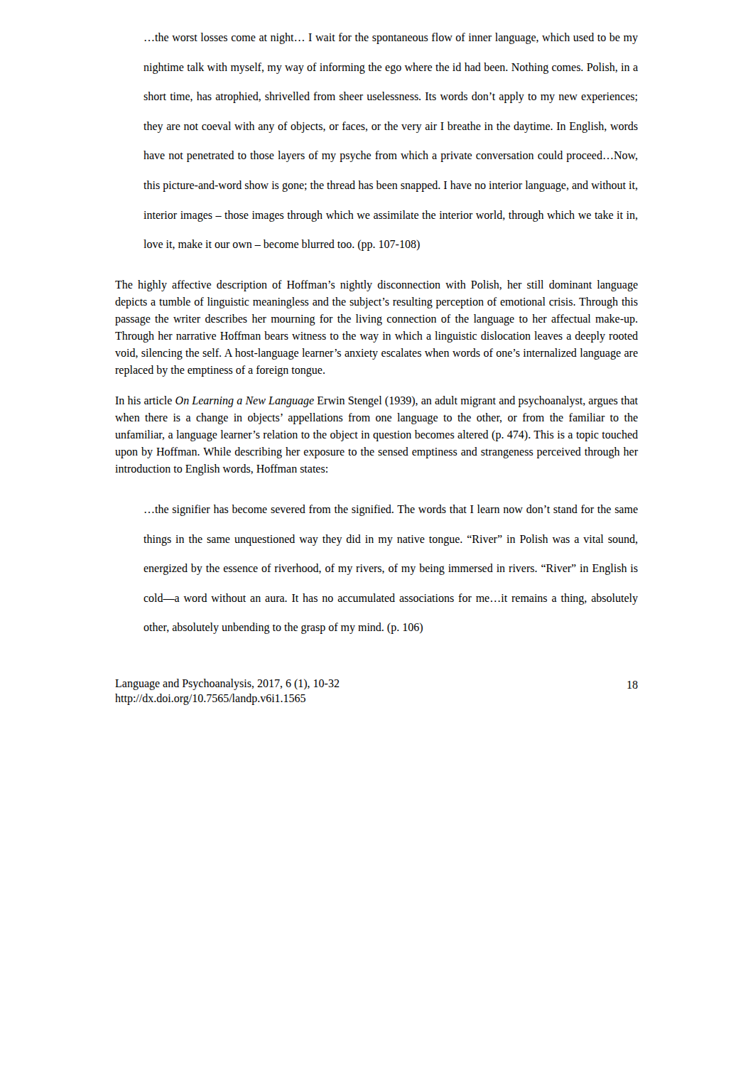…the worst losses come at night… I wait for the spontaneous flow of inner language, which used to be my nightime talk with myself, my way of informing the ego where the id had been. Nothing comes. Polish, in a short time, has atrophied, shrivelled from sheer uselessness. Its words don’t apply to my new experiences; they are not coeval with any of objects, or faces, or the very air I breathe in the daytime. In English, words have not penetrated to those layers of my psyche from which a private conversation could proceed…Now, this picture-and-word show is gone; the thread has been snapped. I have no interior language, and without it, interior images – those images through which we assimilate the interior world, through which we take it in, love it, make it our own – become blurred too. (pp. 107-108)
The highly affective description of Hoffman’s nightly disconnection with Polish, her still dominant language depicts a tumble of linguistic meaningless and the subject’s resulting perception of emotional crisis. Through this passage the writer describes her mourning for the living connection of the language to her affectual make-up. Through her narrative Hoffman bears witness to the way in which a linguistic dislocation leaves a deeply rooted void, silencing the self. A host-language learner’s anxiety escalates when words of one’s internalized language are replaced by the emptiness of a foreign tongue.
In his article On Learning a New Language Erwin Stengel (1939), an adult migrant and psychoanalyst, argues that when there is a change in objects’ appellations from one language to the other, or from the familiar to the unfamiliar, a language learner’s relation to the object in question becomes altered (p. 474). This is a topic touched upon by Hoffman. While describing her exposure to the sensed emptiness and strangeness perceived through her introduction to English words, Hoffman states:
…the signifier has become severed from the signified. The words that I learn now don’t stand for the same things in the same unquestioned way they did in my native tongue. “River” in Polish was a vital sound, energized by the essence of riverhood, of my rivers, of my being immersed in rivers. “River” in English is cold—a word without an aura. It has no accumulated associations for me…it remains a thing, absolutely other, absolutely unbending to the grasp of my mind. (p. 106)
Language and Psychoanalysis, 2017, 6 (1), 10-32
http://dx.doi.org/10.7565/landp.v6i1.1565
18